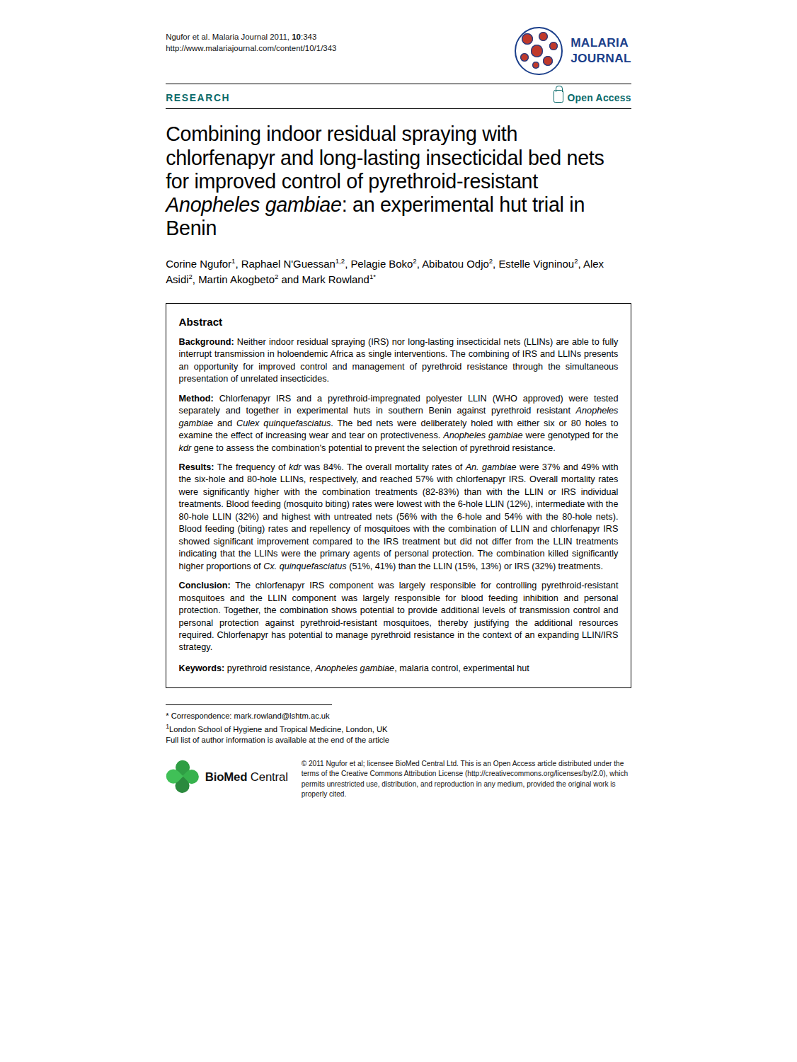Ngufor et al. Malaria Journal 2011, 10:343
http://www.malariajournal.com/content/10/1/343
MALARIA JOURNAL
RESEARCH
Open Access
Combining indoor residual spraying with chlorfenapyr and long-lasting insecticidal bed nets for improved control of pyrethroid-resistant Anopheles gambiae: an experimental hut trial in Benin
Corine Ngufor1, Raphael N'Guessan1,2, Pelagie Boko2, Abibatou Odjo2, Estelle Vigninou2, Alex Asidi2, Martin Akogbeto2 and Mark Rowland1*
Abstract
Background: Neither indoor residual spraying (IRS) nor long-lasting insecticidal nets (LLINs) are able to fully interrupt transmission in holoendemic Africa as single interventions. The combining of IRS and LLINs presents an opportunity for improved control and management of pyrethroid resistance through the simultaneous presentation of unrelated insecticides.
Method: Chlorfenapyr IRS and a pyrethroid-impregnated polyester LLIN (WHO approved) were tested separately and together in experimental huts in southern Benin against pyrethroid resistant Anopheles gambiae and Culex quinquefasciatus. The bed nets were deliberately holed with either six or 80 holes to examine the effect of increasing wear and tear on protectiveness. Anopheles gambiae were genotyped for the kdr gene to assess the combination's potential to prevent the selection of pyrethroid resistance.
Results: The frequency of kdr was 84%. The overall mortality rates of An. gambiae were 37% and 49% with the six-hole and 80-hole LLINs, respectively, and reached 57% with chlorfenapyr IRS. Overall mortality rates were significantly higher with the combination treatments (82-83%) than with the LLIN or IRS individual treatments. Blood feeding (mosquito biting) rates were lowest with the 6-hole LLIN (12%), intermediate with the 80-hole LLIN (32%) and highest with untreated nets (56% with the 6-hole and 54% with the 80-hole nets). Blood feeding (biting) rates and repellency of mosquitoes with the combination of LLIN and chlorfenapyr IRS showed significant improvement compared to the IRS treatment but did not differ from the LLIN treatments indicating that the LLINs were the primary agents of personal protection. The combination killed significantly higher proportions of Cx. quinquefasciatus (51%, 41%) than the LLIN (15%, 13%) or IRS (32%) treatments.
Conclusion: The chlorfenapyr IRS component was largely responsible for controlling pyrethroid-resistant mosquitoes and the LLIN component was largely responsible for blood feeding inhibition and personal protection. Together, the combination shows potential to provide additional levels of transmission control and personal protection against pyrethroid-resistant mosquitoes, thereby justifying the additional resources required. Chlorfenapyr has potential to manage pyrethroid resistance in the context of an expanding LLIN/IRS strategy.
Keywords: pyrethroid resistance, Anopheles gambiae, malaria control, experimental hut
* Correspondence: mark.rowland@lshtm.ac.uk
1London School of Hygiene and Tropical Medicine, London, UK
Full list of author information is available at the end of the article
BioMed Central
© 2011 Ngufor et al; licensee BioMed Central Ltd. This is an Open Access article distributed under the terms of the Creative Commons Attribution License (http://creativecommons.org/licenses/by/2.0), which permits unrestricted use, distribution, and reproduction in any medium, provided the original work is properly cited.